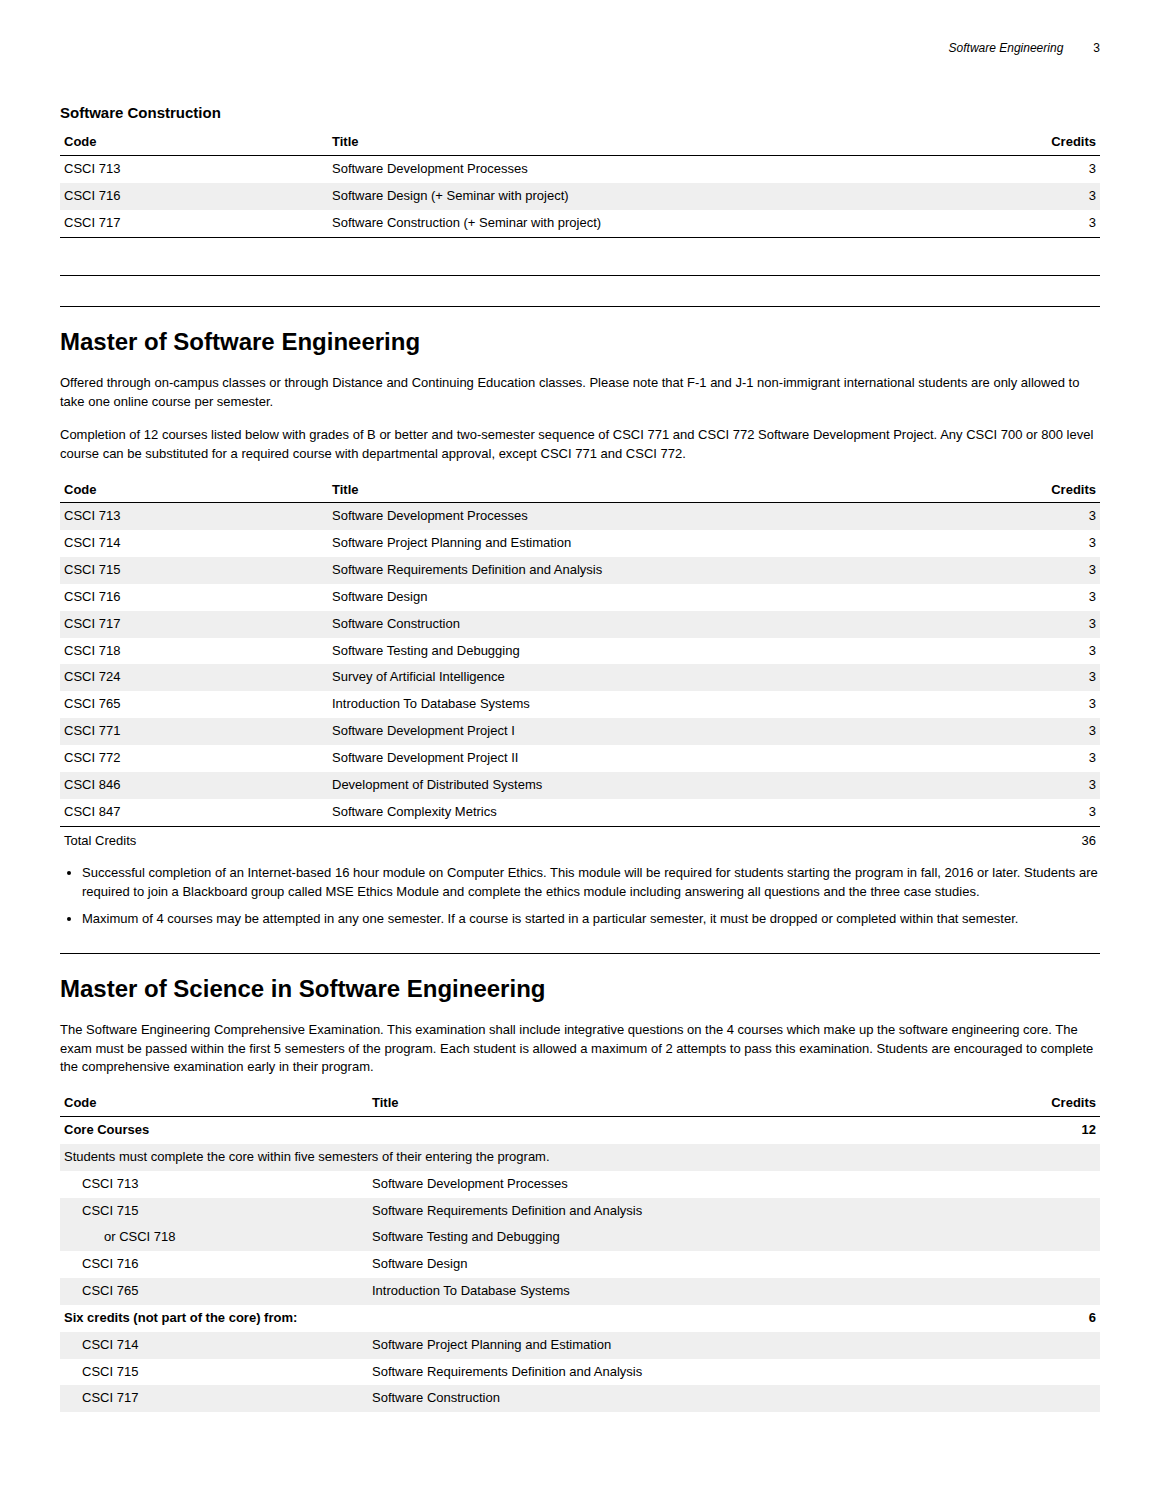Software Engineering 3
Software Construction
| Code | Title | Credits |
| --- | --- | --- |
| CSCI 713 | Software Development Processes | 3 |
| CSCI 716 | Software Design (+ Seminar with project) | 3 |
| CSCI 717 | Software Construction (+ Seminar with project) | 3 |
Master of Software Engineering
Offered through on-campus classes or through Distance and Continuing Education classes. Please note that F-1 and J-1 non-immigrant international students are only allowed to take one online course per semester.
Completion of 12 courses listed below with grades of B or better and two-semester sequence of CSCI 771 and CSCI 772 Software Development Project. Any CSCI 700 or 800 level course can be substituted for a required course with departmental approval, except CSCI 771 and CSCI 772.
| Code | Title | Credits |
| --- | --- | --- |
| CSCI 713 | Software Development Processes | 3 |
| CSCI 714 | Software Project Planning and Estimation | 3 |
| CSCI 715 | Software Requirements Definition and Analysis | 3 |
| CSCI 716 | Software Design | 3 |
| CSCI 717 | Software Construction | 3 |
| CSCI 718 | Software Testing and Debugging | 3 |
| CSCI 724 | Survey of Artificial Intelligence | 3 |
| CSCI 765 | Introduction To Database Systems | 3 |
| CSCI 771 | Software Development Project I | 3 |
| CSCI 772 | Software Development Project II | 3 |
| CSCI 846 | Development of Distributed Systems | 3 |
| CSCI 847 | Software Complexity Metrics | 3 |
| Total Credits | 36 |
Successful completion of an Internet-based 16 hour module on Computer Ethics. This module will be required for students starting the program in fall, 2016 or later. Students are required to join a Blackboard group called MSE Ethics Module and complete the ethics module including answering all questions and the three case studies.
Maximum of 4 courses may be attempted in any one semester. If a course is started in a particular semester, it must be dropped or completed within that semester.
Master of Science in Software Engineering
The Software Engineering Comprehensive Examination. This examination shall include integrative questions on the 4 courses which make up the software engineering core. The exam must be passed within the first 5 semesters of the program. Each student is allowed a maximum of 2 attempts to pass this examination. Students are encouraged to complete the comprehensive examination early in their program.
| Code | Title | Credits |
| --- | --- | --- |
| Core Courses | 12 |
| Students must complete the core within five semesters of their entering the program. |
| CSCI 713 | Software Development Processes | |
| CSCI 715 | Software Requirements Definition and Analysis | |
| or CSCI 718 | Software Testing and Debugging | |
| CSCI 716 | Software Design | |
| CSCI 765 | Introduction To Database Systems | |
| Six credits (not part of the core) from: | 6 |
| CSCI 714 | Software Project Planning and Estimation | |
| CSCI 715 | Software Requirements Definition and Analysis | |
| CSCI 717 | Software Construction | |